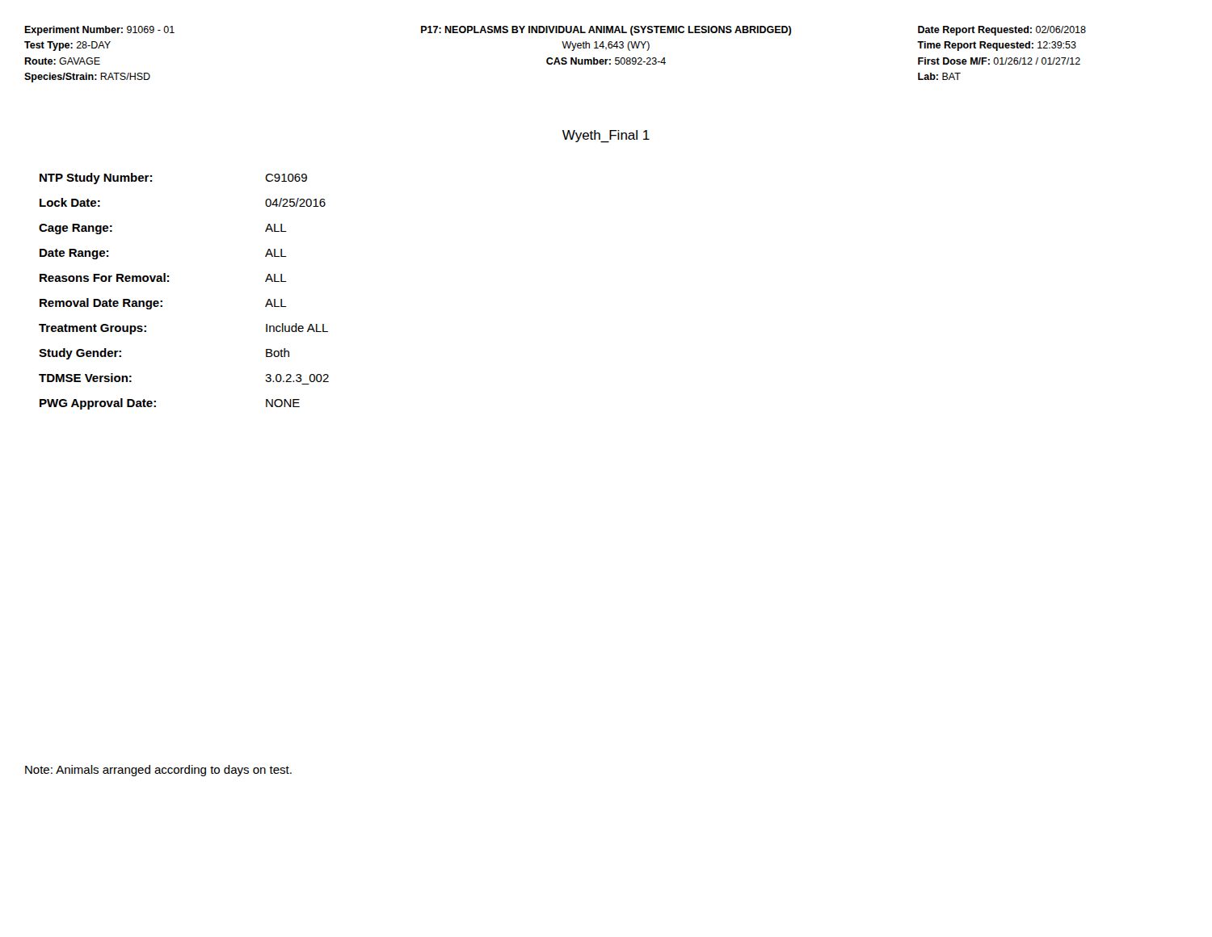| Experiment Number: 91069 - 01 | P17: NEOPLASMS BY INDIVIDUAL ANIMAL (SYSTEMIC LESIONS ABRIDGED) | Date Report Requested: 02/06/2018 |
| Test Type: 28-DAY | Wyeth 14,643 (WY) | Time Report Requested: 12:39:53 |
| Route: GAVAGE | CAS Number: 50892-23-4 | First Dose M/F: 01/26/12 / 01/27/12 |
| Species/Strain: RATS/HSD | | Lab: BAT |
Wyeth_Final 1
| NTP Study Number: | C91069 |
| Lock Date: | 04/25/2016 |
| Cage Range: | ALL |
| Date Range: | ALL |
| Reasons For Removal: | ALL |
| Removal Date Range: | ALL |
| Treatment Groups: | Include ALL |
| Study Gender: | Both |
| TDMSE Version: | 3.0.2.3_002 |
| PWG Approval Date: | NONE |
Note: Animals arranged according to days on test.